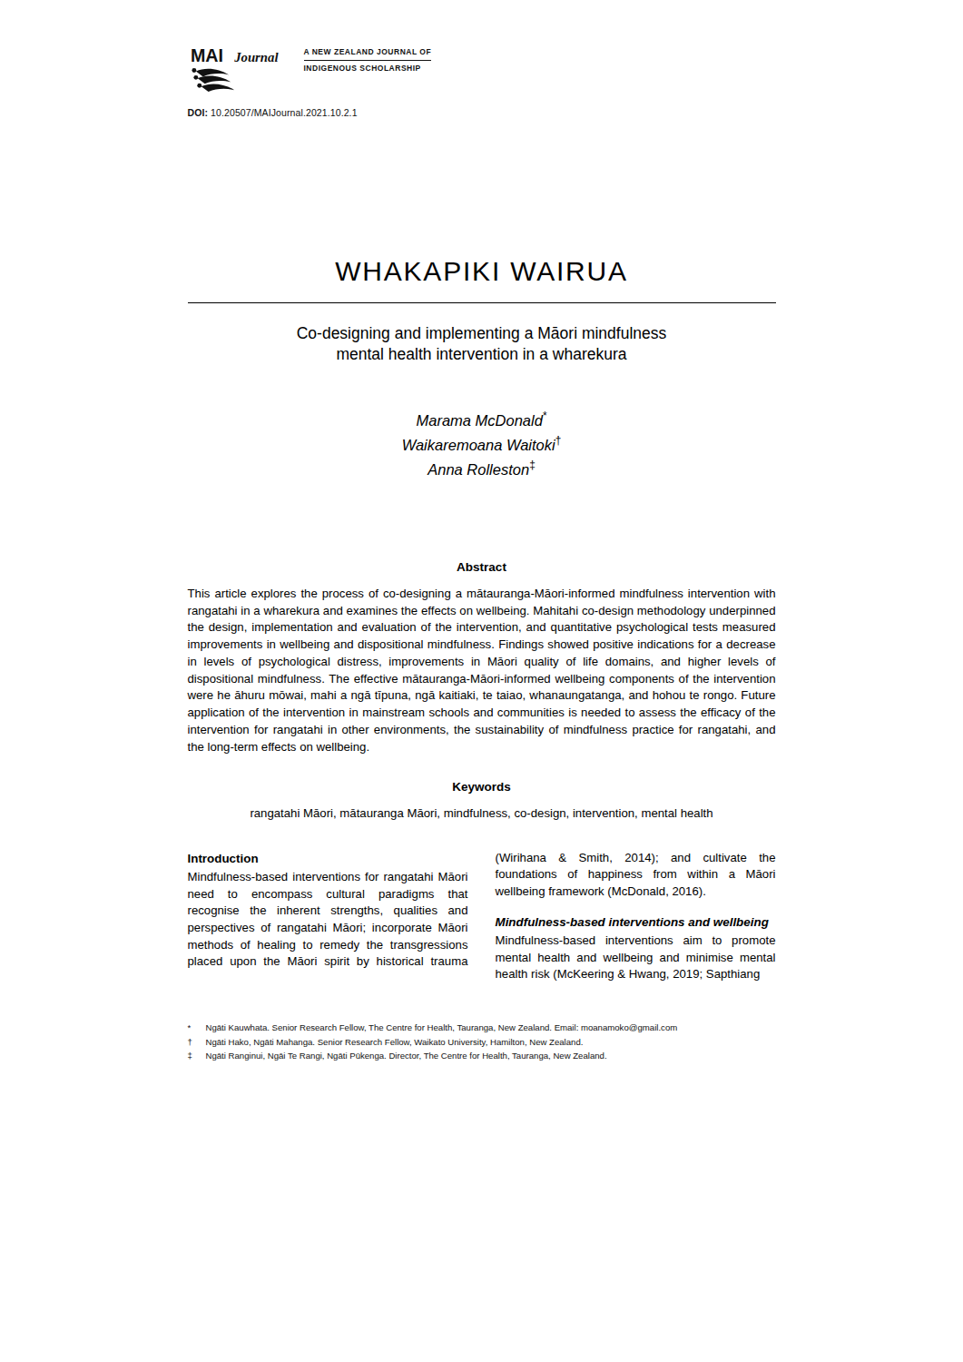MAI Journal
A NEW ZEALAND JOURNAL OF INDIGENOUS SCHOLARSHIP
DOI: 10.20507/MAIJournal.2021.10.2.1
WHAKAPIKI WAIRUA
Co-designing and implementing a Māori mindfulness
mental health intervention in a wharekura
Marama McDonald*
Waikaremoana Waitoki†
Anna Rolleston‡
Abstract
This article explores the process of co-designing a mātauranga-Māori-informed mindfulness intervention with rangatahi in a wharekura and examines the effects on wellbeing. Mahitahi co-design methodology underpinned the design, implementation and evaluation of the intervention, and quantitative psychological tests measured improvements in wellbeing and dispositional mindfulness. Findings showed positive indications for a decrease in levels of psychological distress, improvements in Māori quality of life domains, and higher levels of dispositional mindfulness. The effective mātauranga-Māori-informed wellbeing components of the intervention were he āhuru mōwai, mahi a ngā tīpuna, ngā kaitiaki, te taiao, whanaungatanga, and hohou te rongo. Future application of the intervention in mainstream schools and communities is needed to assess the efficacy of the intervention for rangatahi in other environments, the sustainability of mindfulness practice for rangatahi, and the long-term effects on wellbeing.
Keywords
rangatahi Māori, mātauranga Māori, mindfulness, co-design, intervention, mental health
Introduction
Mindfulness-based interventions for rangatahi Māori need to encompass cultural paradigms that recognise the inherent strengths, qualities and perspectives of rangatahi Māori; incorporate Māori methods of healing to remedy the transgressions placed upon the Māori spirit by historical trauma (Wirihana & Smith, 2014); and cultivate the foundations of happiness from within a Māori wellbeing framework (McDonald, 2016).
Mindfulness-based interventions and wellbeing
Mindfulness-based interventions aim to promote mental health and wellbeing and minimise mental health risk (McKeering & Hwang, 2019; Sapthiang
*
Ngāti Kauwhata. Senior Research Fellow, The Centre for Health, Tauranga, New Zealand. Email: moanamoko@gmail.com
†
Ngāti Hako, Ngāti Mahanga. Senior Research Fellow, Waikato University, Hamilton, New Zealand.
‡
Ngāti Ranginui, Ngāi Te Rangi, Ngāti Pūkenga. Director, The Centre for Health, Tauranga, New Zealand.